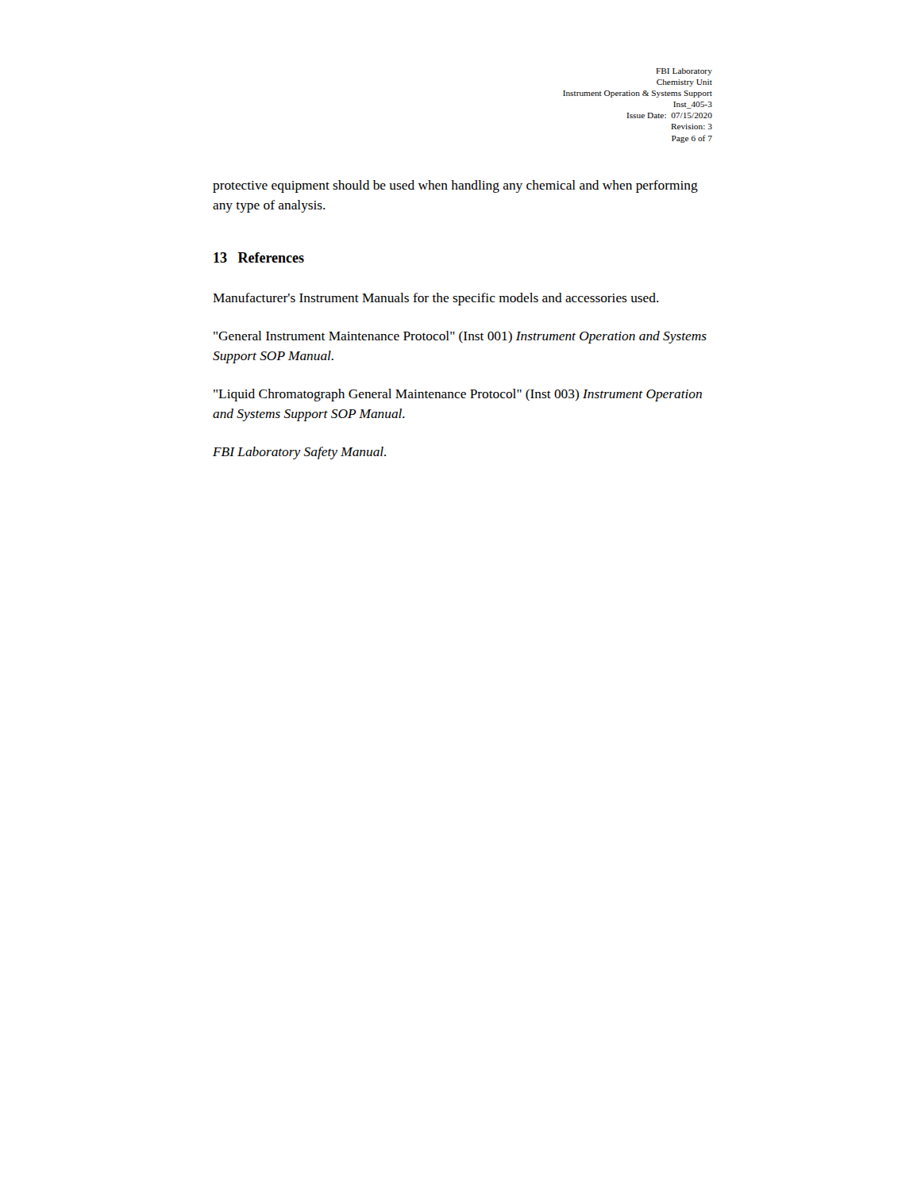FBI Laboratory
Chemistry Unit
Instrument Operation & Systems Support
Inst_405-3
Issue Date: 07/15/2020
Revision: 3
Page 6 of 7
protective equipment should be used when handling any chemical and when performing any type of analysis.
13 References
Manufacturer's Instrument Manuals for the specific models and accessories used.
"General Instrument Maintenance Protocol" (Inst 001) Instrument Operation and Systems Support SOP Manual.
"Liquid Chromatograph General Maintenance Protocol" (Inst 003) Instrument Operation and Systems Support SOP Manual.
FBI Laboratory Safety Manual.